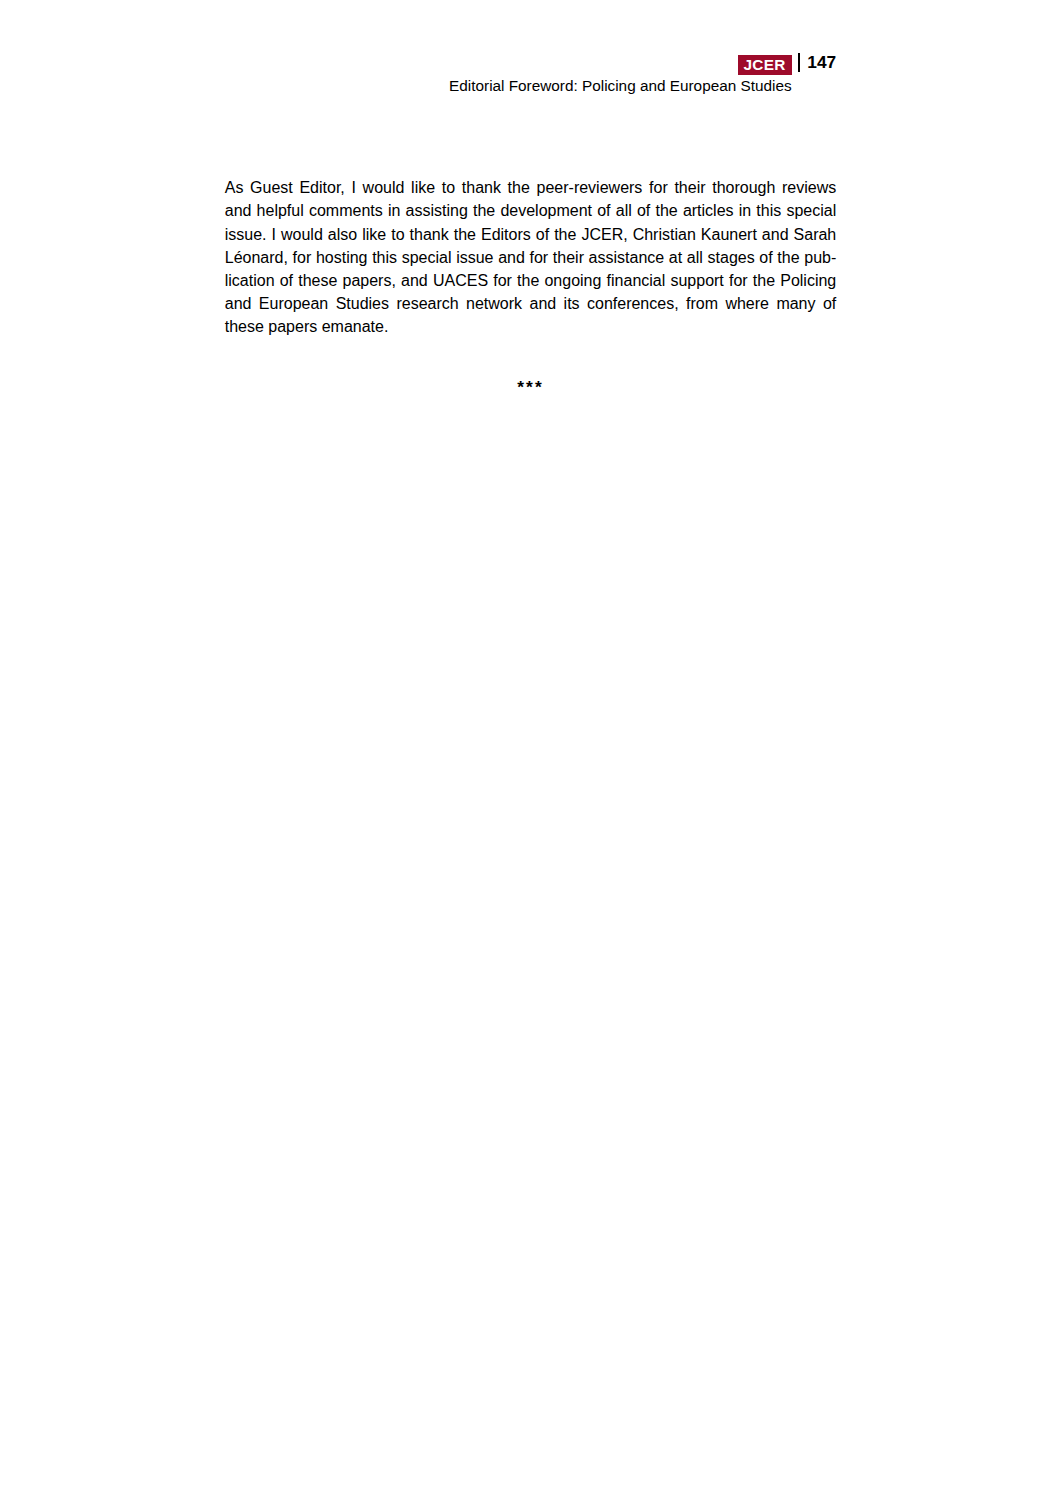JCER
Editorial Foreword: Policing and European Studies
147
As Guest Editor, I would like to thank the peer-reviewers for their thorough reviews and helpful comments in assisting the development of all of the articles in this special issue. I would also like to thank the Editors of the JCER, Christian Kaunert and Sarah Léonard, for hosting this special issue and for their assistance at all stages of the publication of these papers, and UACES for the ongoing financial support for the Policing and European Studies research network and its conferences, from where many of these papers emanate.
***